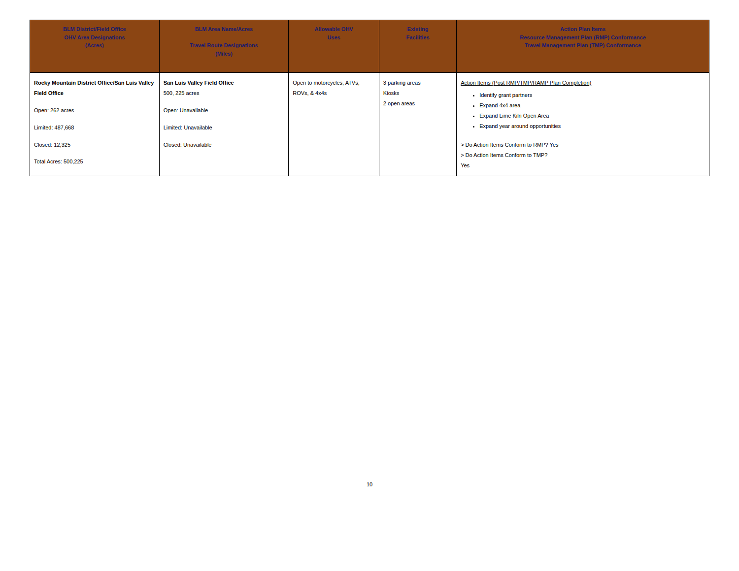| BLM District/Field Office OHV Area Designations (Acres) | BLM Area Name/Acres Travel Route Designations (Miles) | Allowable OHV Uses | Existing Facilities | Action Plan Items Resource Management Plan (RMP) Conformance Travel Management Plan (TMP) Conformance |
| --- | --- | --- | --- | --- |
| Rocky Mountain District Office/San Luis Valley Field Office Open: 262 acres Limited: 487,668 Closed: 12,325 Total Acres: 500,225 | San Luis Valley Field Office 500, 225 acres Open: Unavailable Limited: Unavailable Closed: Unavailable | Open to motorcycles, ATVs, ROVs, & 4x4s | 3 parking areas Kiosks 2 open areas | Action Items (Post RMP/TMP/RAMP Plan Completion) Identify grant partners Expand 4x4 area Expand Lime Kiln Open Area Expand year around opportunities > Do Action Items Conform to RMP? Yes > Do Action Items Conform to TMP? Yes |
10